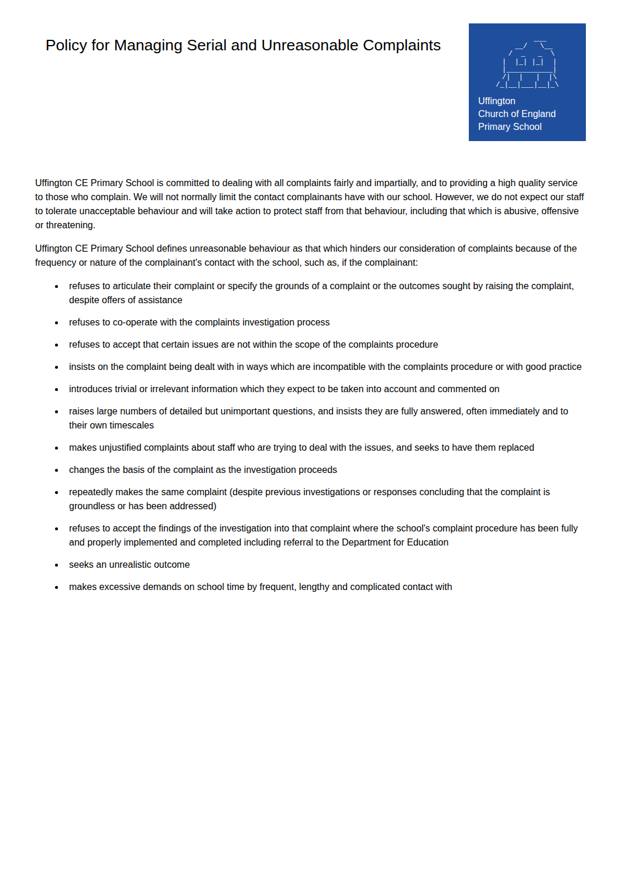Policy for Managing Serial and Unreasonable Complaints
___ __/ \__ / _ _ \ | |_| |_| | |___________| /| | | |\ /_|__|___|__|_\
Uffington
Church of England
Primary School
Uffington CE Primary School is committed to dealing with all complaints fairly and impartially, and to providing a high quality service to those who complain. We will not normally limit the contact complainants have with our school. However, we do not expect our staff to tolerate unacceptable behaviour and will take action to protect staff from that behaviour, including that which is abusive, offensive or threatening.
Uffington CE Primary School defines unreasonable behaviour as that which hinders our consideration of complaints because of the frequency or nature of the complainant's contact with the school, such as, if the complainant:
refuses to articulate their complaint or specify the grounds of a complaint or the outcomes sought by raising the complaint, despite offers of assistance
refuses to co-operate with the complaints investigation process
refuses to accept that certain issues are not within the scope of the complaints procedure
insists on the complaint being dealt with in ways which are incompatible with the complaints procedure or with good practice
introduces trivial or irrelevant information which they expect to be taken into account and commented on
raises large numbers of detailed but unimportant questions, and insists they are fully answered, often immediately and to their own timescales
makes unjustified complaints about staff who are trying to deal with the issues, and seeks to have them replaced
changes the basis of the complaint as the investigation proceeds
repeatedly makes the same complaint (despite previous investigations or responses concluding that the complaint is groundless or has been addressed)
refuses to accept the findings of the investigation into that complaint where the school's complaint procedure has been fully and properly implemented and completed including referral to the Department for Education
seeks an unrealistic outcome
makes excessive demands on school time by frequent, lengthy and complicated contact with